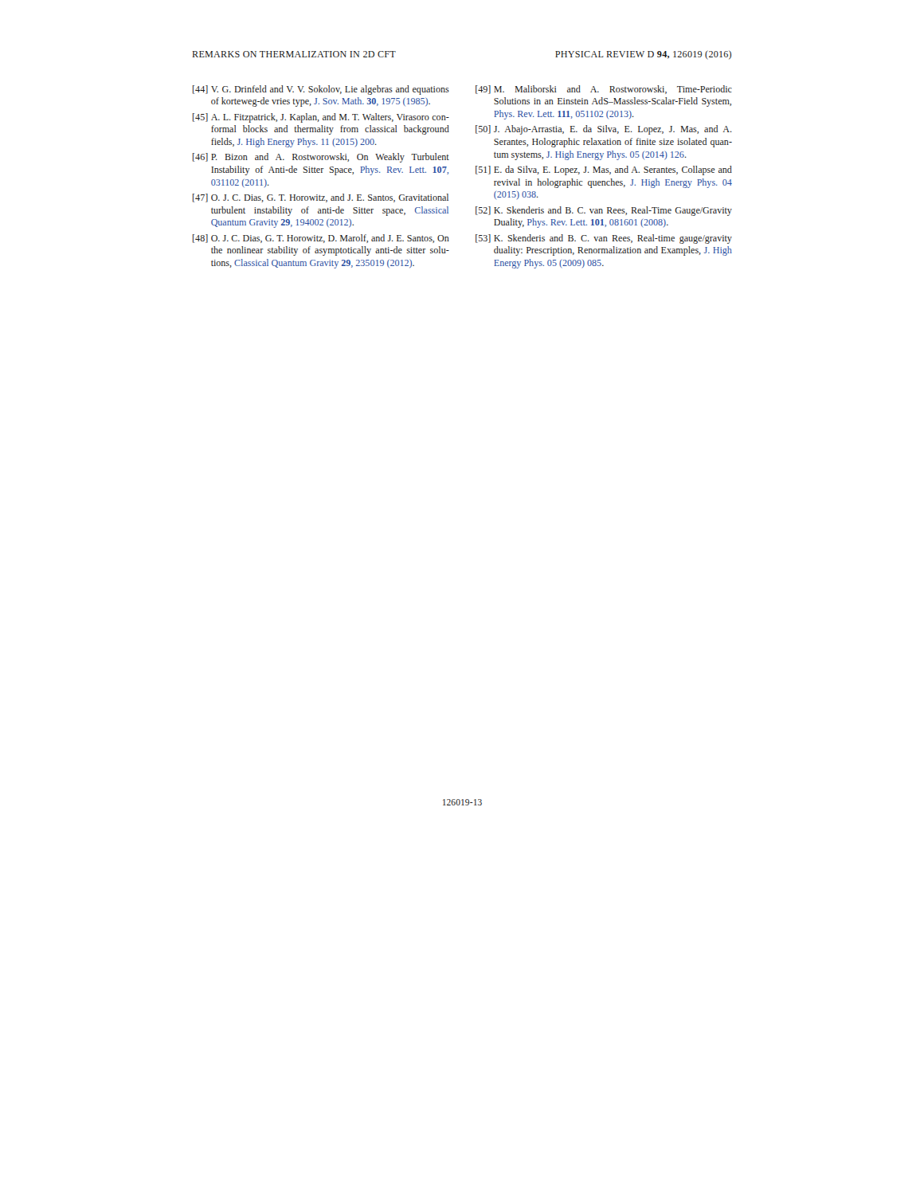Remarks on thermalization in 2D CFT
Physical Review D 94, 126019 (2016)
[44] V. G. Drinfeld and V. V. Sokolov, Lie algebras and equations of korteweg-de vries type, J. Sov. Math. 30, 1975 (1985).
[45] A. L. Fitzpatrick, J. Kaplan, and M. T. Walters, Virasoro conformal blocks and thermality from classical background fields, J. High Energy Phys. 11 (2015) 200.
[46] P. Bizon and A. Rostworowski, On Weakly Turbulent Instability of Anti-de Sitter Space, Phys. Rev. Lett. 107, 031102 (2011).
[47] O. J. C. Dias, G. T. Horowitz, and J. E. Santos, Gravitational turbulent instability of anti-de Sitter space, Classical Quantum Gravity 29, 194002 (2012).
[48] O. J. C. Dias, G. T. Horowitz, D. Marolf, and J. E. Santos, On the nonlinear stability of asymptotically anti-de sitter solutions, Classical Quantum Gravity 29, 235019 (2012).
[49] M. Maliborski and A. Rostworowski, Time-Periodic Solutions in an Einstein AdS–Massless-Scalar-Field System, Phys. Rev. Lett. 111, 051102 (2013).
[50] J. Abajo-Arrastia, E. da Silva, E. Lopez, J. Mas, and A. Serantes, Holographic relaxation of finite size isolated quantum systems, J. High Energy Phys. 05 (2014) 126.
[51] E. da Silva, E. Lopez, J. Mas, and A. Serantes, Collapse and revival in holographic quenches, J. High Energy Phys. 04 (2015) 038.
[52] K. Skenderis and B. C. van Rees, Real-Time Gauge/Gravity Duality, Phys. Rev. Lett. 101, 081601 (2008).
[53] K. Skenderis and B. C. van Rees, Real-time gauge/gravity duality: Prescription, Renormalization and Examples, J. High Energy Phys. 05 (2009) 085.
126019-13